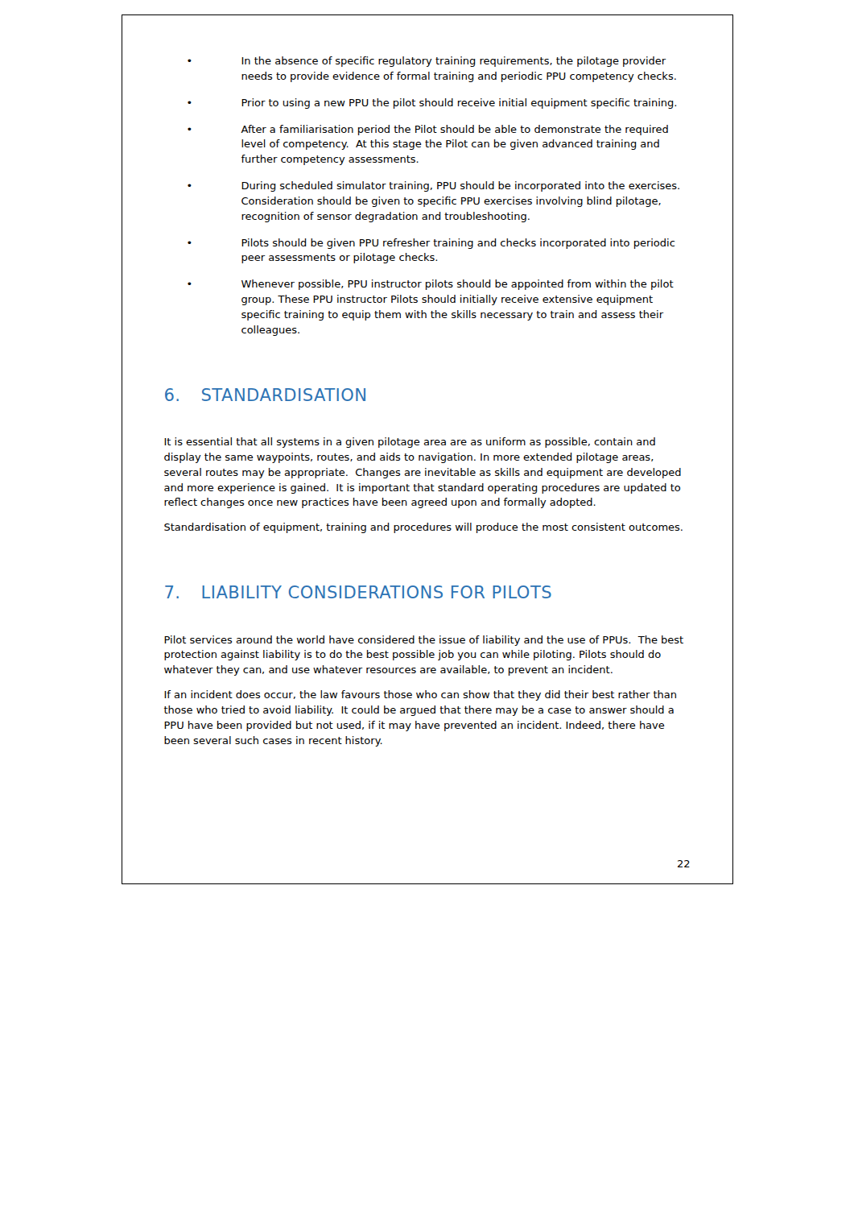In the absence of specific regulatory training requirements, the pilotage provider needs to provide evidence of formal training and periodic PPU competency checks.
Prior to using a new PPU the pilot should receive initial equipment specific training.
After a familiarisation period the Pilot should be able to demonstrate the required level of competency. At this stage the Pilot can be given advanced training and further competency assessments.
During scheduled simulator training, PPU should be incorporated into the exercises. Consideration should be given to specific PPU exercises involving blind pilotage, recognition of sensor degradation and troubleshooting.
Pilots should be given PPU refresher training and checks incorporated into periodic peer assessments or pilotage checks.
Whenever possible, PPU instructor pilots should be appointed from within the pilot group. These PPU instructor Pilots should initially receive extensive equipment specific training to equip them with the skills necessary to train and assess their colleagues.
6. STANDARDISATION
It is essential that all systems in a given pilotage area are as uniform as possible, contain and display the same waypoints, routes, and aids to navigation. In more extended pilotage areas, several routes may be appropriate. Changes are inevitable as skills and equipment are developed and more experience is gained. It is important that standard operating procedures are updated to reflect changes once new practices have been agreed upon and formally adopted.
Standardisation of equipment, training and procedures will produce the most consistent outcomes.
7. LIABILITY CONSIDERATIONS FOR PILOTS
Pilot services around the world have considered the issue of liability and the use of PPUs. The best protection against liability is to do the best possible job you can while piloting. Pilots should do whatever they can, and use whatever resources are available, to prevent an incident.
If an incident does occur, the law favours those who can show that they did their best rather than those who tried to avoid liability. It could be argued that there may be a case to answer should a PPU have been provided but not used, if it may have prevented an incident. Indeed, there have been several such cases in recent history.
22